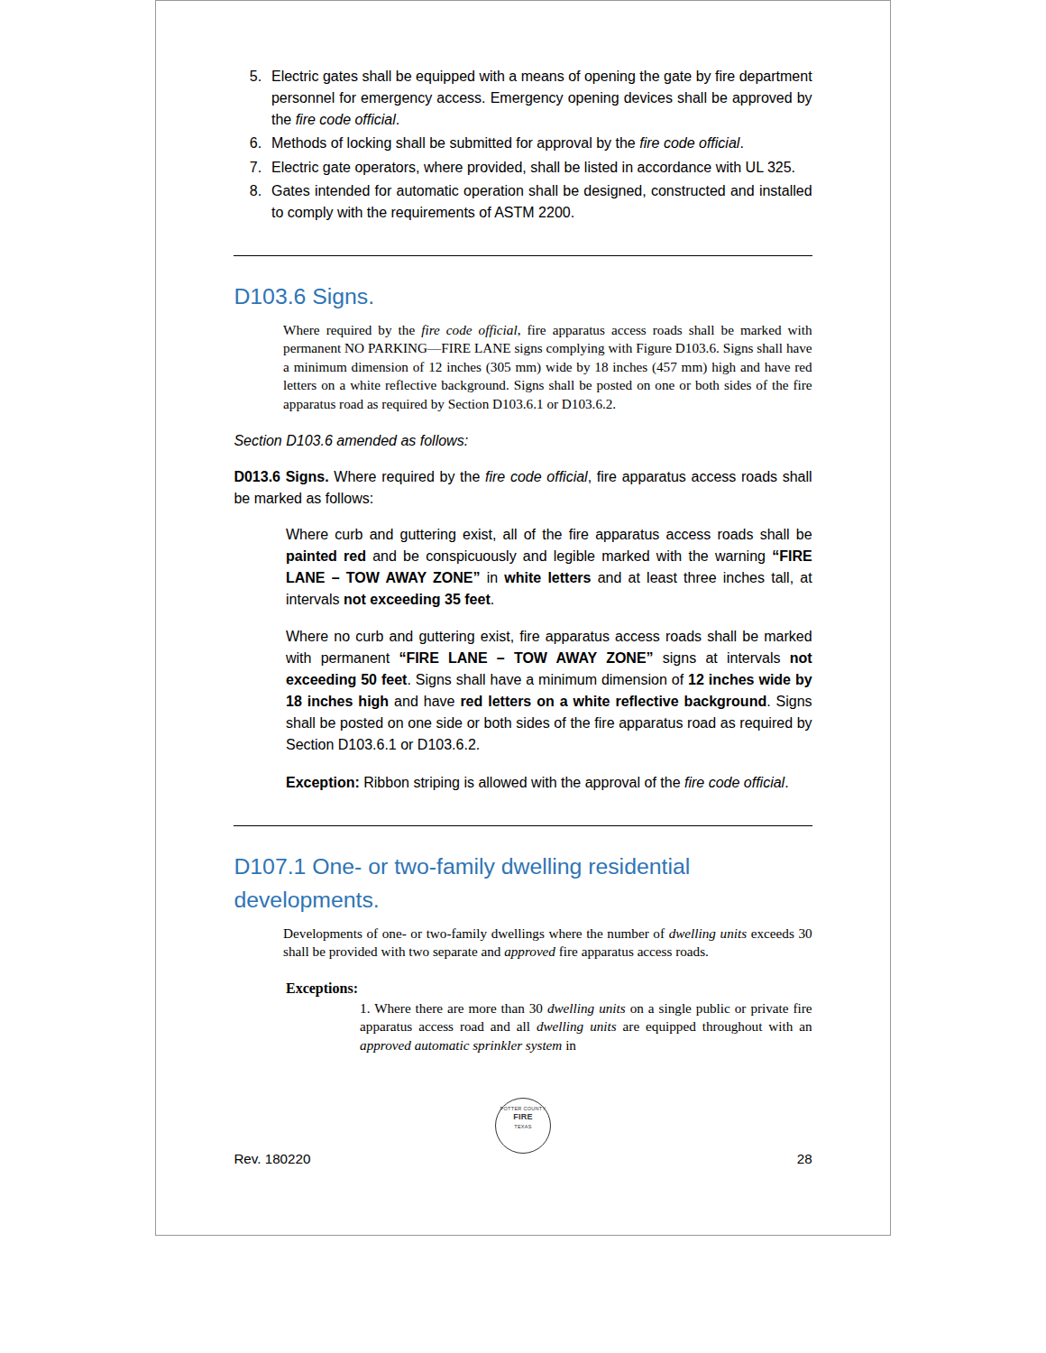Electric gates shall be equipped with a means of opening the gate by fire department personnel for emergency access. Emergency opening devices shall be approved by the fire code official.
Methods of locking shall be submitted for approval by the fire code official.
Electric gate operators, where provided, shall be listed in accordance with UL 325.
Gates intended for automatic operation shall be designed, constructed and installed to comply with the requirements of ASTM 2200.
D103.6 Signs.
Where required by the fire code official, fire apparatus access roads shall be marked with permanent NO PARKING—FIRE LANE signs complying with Figure D103.6. Signs shall have a minimum dimension of 12 inches (305 mm) wide by 18 inches (457 mm) high and have red letters on a white reflective background. Signs shall be posted on one or both sides of the fire apparatus road as required by Section D103.6.1 or D103.6.2.
Section D103.6 amended as follows:
D013.6 Signs. Where required by the fire code official, fire apparatus access roads shall be marked as follows:
Where curb and guttering exist, all of the fire apparatus access roads shall be painted red and be conspicuously and legible marked with the warning “FIRE LANE – TOW AWAY ZONE” in white letters and at least three inches tall, at intervals not exceeding 35 feet.
Where no curb and guttering exist, fire apparatus access roads shall be marked with permanent “FIRE LANE – TOW AWAY ZONE” signs at intervals not exceeding 50 feet. Signs shall have a minimum dimension of 12 inches wide by 18 inches high and have red letters on a white reflective background. Signs shall be posted on one side or both sides of the fire apparatus road as required by Section D103.6.1 or D103.6.2.
Exception: Ribbon striping is allowed with the approval of the fire code official.
D107.1 One- or two-family dwelling residential developments.
Developments of one- or two-family dwellings where the number of dwelling units exceeds 30 shall be provided with two separate and approved fire apparatus access roads.
Exceptions:
1. Where there are more than 30 dwelling units on a single public or private fire apparatus access road and all dwelling units are equipped throughout with an approved automatic sprinkler system in
POTTER COUNTY FIRE TEXAS
28
Rev. 180220